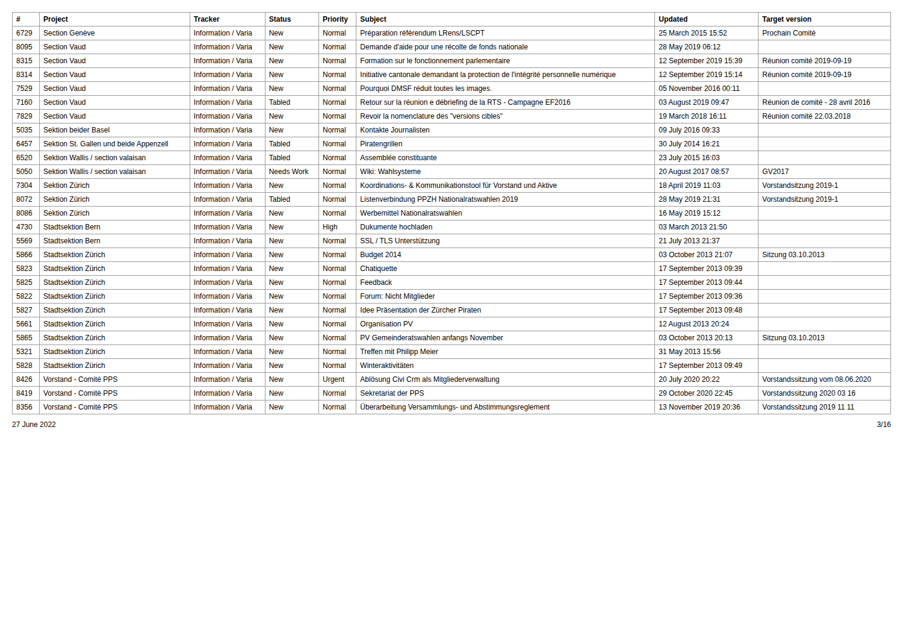| # | Project | Tracker | Status | Priority | Subject | Updated | Target version |
| --- | --- | --- | --- | --- | --- | --- | --- |
| 6729 | Section Genève | Information / Varia | New | Normal | Préparation référendum LRens/LSCPT | 25 March 2015 15:52 | Prochain Comité |
| 8095 | Section Vaud | Information / Varia | New | Normal | Demande d'aide pour une récolte de fonds nationale | 28 May 2019 06:12 | |
| 8315 | Section Vaud | Information / Varia | New | Normal | Formation sur le fonctionnement parlementaire | 12 September 2019 15:39 | Réunion comité 2019-09-19 |
| 8314 | Section Vaud | Information / Varia | New | Normal | Initiative cantonale demandant la protection de l'intégrité personnelle numérique | 12 September 2019 15:14 | Réunion comité 2019-09-19 |
| 7529 | Section Vaud | Information / Varia | New | Normal | Pourquoi DMSF réduit toutes les images. | 05 November 2016 00:11 | |
| 7160 | Section Vaud | Information / Varia | Tabled | Normal | Retour sur la réunion e débriefing de la RTS - Campagne EF2016 | 03 August 2019 09:47 | Réunion de comité - 28 avril 2016 |
| 7829 | Section Vaud | Information / Varia | New | Normal | Revoir la nomenclature des "versions cibles" | 19 March 2018 16:11 | Réunion comité 22.03.2018 |
| 5035 | Sektion beider Basel | Information / Varia | New | Normal | Kontakte Journalisten | 09 July 2016 09:33 | |
| 6457 | Sektion St. Gallen und beide Appenzell | Information / Varia | Tabled | Normal | Piratengrillen | 30 July 2014 16:21 | |
| 6520 | Sektion Wallis / section valaisan | Information / Varia | Tabled | Normal | Assemblée constituante | 23 July 2015 16:03 | |
| 5050 | Sektion Wallis / section valaisan | Information / Varia | Needs Work | Normal | Wiki: Wahlsysteme | 20 August 2017 08:57 | GV2017 |
| 7304 | Sektion Zürich | Information / Varia | New | Normal | Koordinations- & Kommunikationstool für Vorstand und Aktive | 18 April 2019 11:03 | Vorstandsitzung 2019-1 |
| 8072 | Sektion Zürich | Information / Varia | Tabled | Normal | Listenverbindung PPZH Nationalratswahlen 2019 | 28 May 2019 21:31 | Vorstandsitzung 2019-1 |
| 8086 | Sektion Zürich | Information / Varia | New | Normal | Werbemittel Nationalratswahlen | 16 May 2019 15:12 | |
| 4730 | Stadtsektion Bern | Information / Varia | New | High | Dukumente hochladen | 03 March 2013 21:50 | |
| 5569 | Stadtsektion Bern | Information / Varia | New | Normal | SSL / TLS Unterstützung | 21 July 2013 21:37 | |
| 5866 | Stadtsektion Zürich | Information / Varia | New | Normal | Budget 2014 | 03 October 2013 21:07 | Sitzung 03.10.2013 |
| 5823 | Stadtsektion Zürich | Information / Varia | New | Normal | Chatiquette | 17 September 2013 09:39 | |
| 5825 | Stadtsektion Zürich | Information / Varia | New | Normal | Feedback | 17 September 2013 09:44 | |
| 5822 | Stadtsektion Zürich | Information / Varia | New | Normal | Forum: Nicht Mitglieder | 17 September 2013 09:36 | |
| 5827 | Stadtsektion Zürich | Information / Varia | New | Normal | Idee Präsentation der Zürcher Piraten | 17 September 2013 09:48 | |
| 5661 | Stadtsektion Zürich | Information / Varia | New | Normal | Organisation PV | 12 August 2013 20:24 | |
| 5865 | Stadtsektion Zürich | Information / Varia | New | Normal | PV Gemeinderatswahlen anfangs November | 03 October 2013 20:13 | Sitzung 03.10.2013 |
| 5321 | Stadtsektion Zürich | Information / Varia | New | Normal | Treffen mit Philipp Meier | 31 May 2013 15:56 | |
| 5828 | Stadtsektion Zürich | Information / Varia | New | Normal | Winteraktivitäten | 17 September 2013 09:49 | |
| 8426 | Vorstand - Comité PPS | Information / Varia | New | Urgent | Ablösung Civi Crm als Mitgliederverwaltung | 20 July 2020 20:22 | Vorstandssitzung vom 08.06.2020 |
| 8419 | Vorstand - Comité PPS | Information / Varia | New | Normal | Sekretariat der PPS | 29 October 2020 22:45 | Vorstandssitzung 2020 03 16 |
| 8356 | Vorstand - Comité PPS | Information / Varia | New | Normal | Überarbeitung Versammlungs- und Abstimmungsreglement | 13 November 2019 20:36 | Vorstandssitzung 2019 11 11 |
27 June 2022 3/16